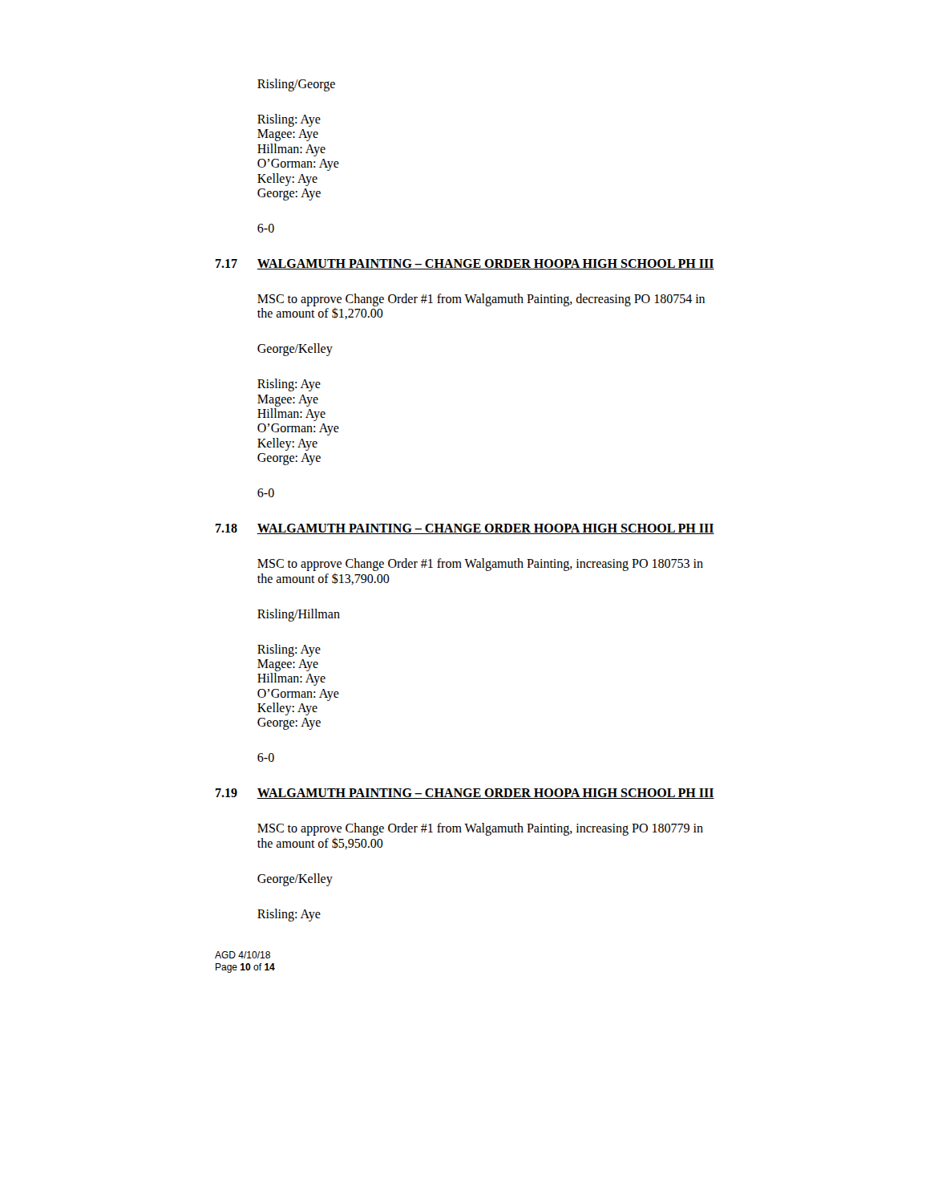Risling/George
Risling: Aye
Magee: Aye
Hillman: Aye
O’Gorman: Aye
Kelley: Aye
George: Aye
6-0
7.17 WALGAMUTH PAINTING – CHANGE ORDER HOOPA HIGH SCHOOL PH III
MSC to approve Change Order #1 from Walgamuth Painting, decreasing PO 180754 in the amount of $1,270.00
George/Kelley
Risling: Aye
Magee: Aye
Hillman: Aye
O’Gorman: Aye
Kelley: Aye
George: Aye
6-0
7.18 WALGAMUTH PAINTING – CHANGE ORDER HOOPA HIGH SCHOOL PH III
MSC to approve Change Order #1 from Walgamuth Painting, increasing PO 180753 in the amount of $13,790.00
Risling/Hillman
Risling: Aye
Magee: Aye
Hillman: Aye
O’Gorman: Aye
Kelley: Aye
George: Aye
6-0
7.19 WALGAMUTH PAINTING – CHANGE ORDER HOOPA HIGH SCHOOL PH III
MSC to approve Change Order #1 from Walgamuth Painting, increasing PO 180779 in the amount of $5,950.00
George/Kelley
Risling: Aye
AGD 4/10/18
Page 10 of 14